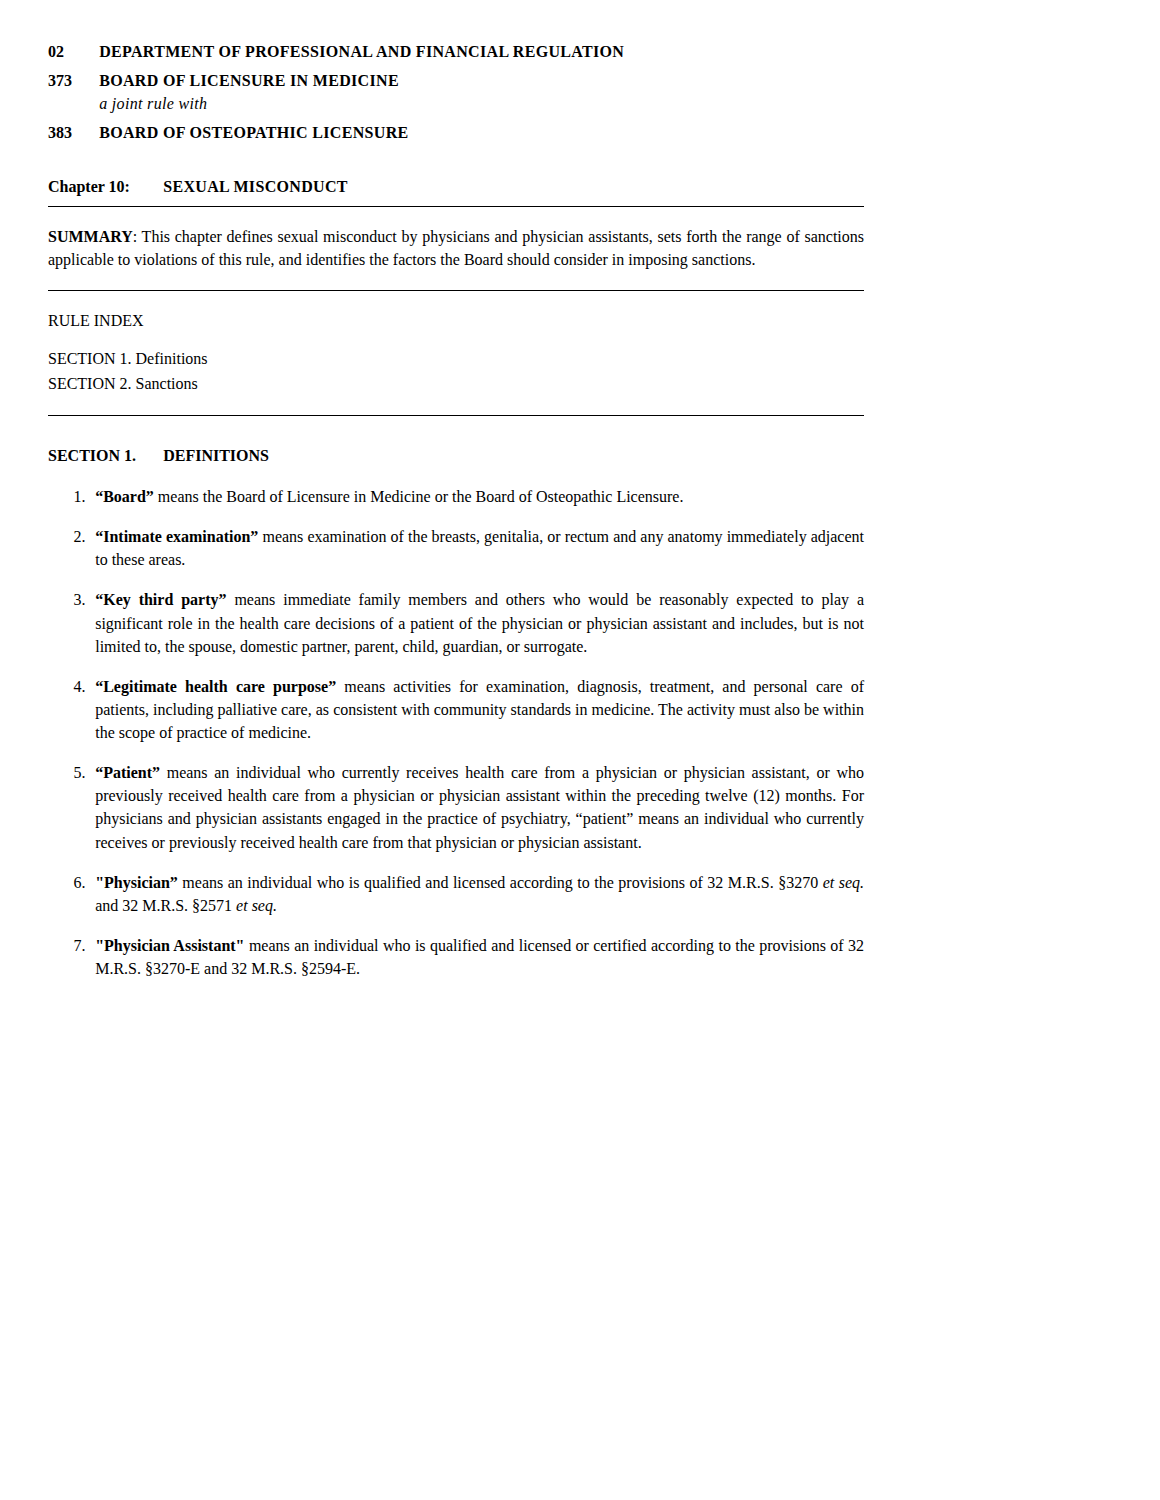| 02 | DEPARTMENT OF PROFESSIONAL AND FINANCIAL REGULATION |
| 373 | BOARD OF LICENSURE IN MEDICINE a joint rule with |
| 383 | BOARD OF OSTEOPATHIC LICENSURE |
Chapter 10: SEXUAL MISCONDUCT
SUMMARY: This chapter defines sexual misconduct by physicians and physician assistants, sets forth the range of sanctions applicable to violations of this rule, and identifies the factors the Board should consider in imposing sanctions.
RULE INDEX
SECTION 1. Definitions
SECTION 2. Sanctions
SECTION 1. DEFINITIONS
“Board” means the Board of Licensure in Medicine or the Board of Osteopathic Licensure.
“Intimate examination” means examination of the breasts, genitalia, or rectum and any anatomy immediately adjacent to these areas.
“Key third party” means immediate family members and others who would be reasonably expected to play a significant role in the health care decisions of a patient of the physician or physician assistant and includes, but is not limited to, the spouse, domestic partner, parent, child, guardian, or surrogate.
“Legitimate health care purpose” means activities for examination, diagnosis, treatment, and personal care of patients, including palliative care, as consistent with community standards in medicine. The activity must also be within the scope of practice of medicine.
“Patient” means an individual who currently receives health care from a physician or physician assistant, or who previously received health care from a physician or physician assistant within the preceding twelve (12) months. For physicians and physician assistants engaged in the practice of psychiatry, “patient” means an individual who currently receives or previously received health care from that physician or physician assistant.
"Physician” means an individual who is qualified and licensed according to the provisions of 32 M.R.S. §3270 et seq. and 32 M.R.S. §2571 et seq.
"Physician Assistant" means an individual who is qualified and licensed or certified according to the provisions of 32 M.R.S. §3270-E and 32 M.R.S. §2594-E.